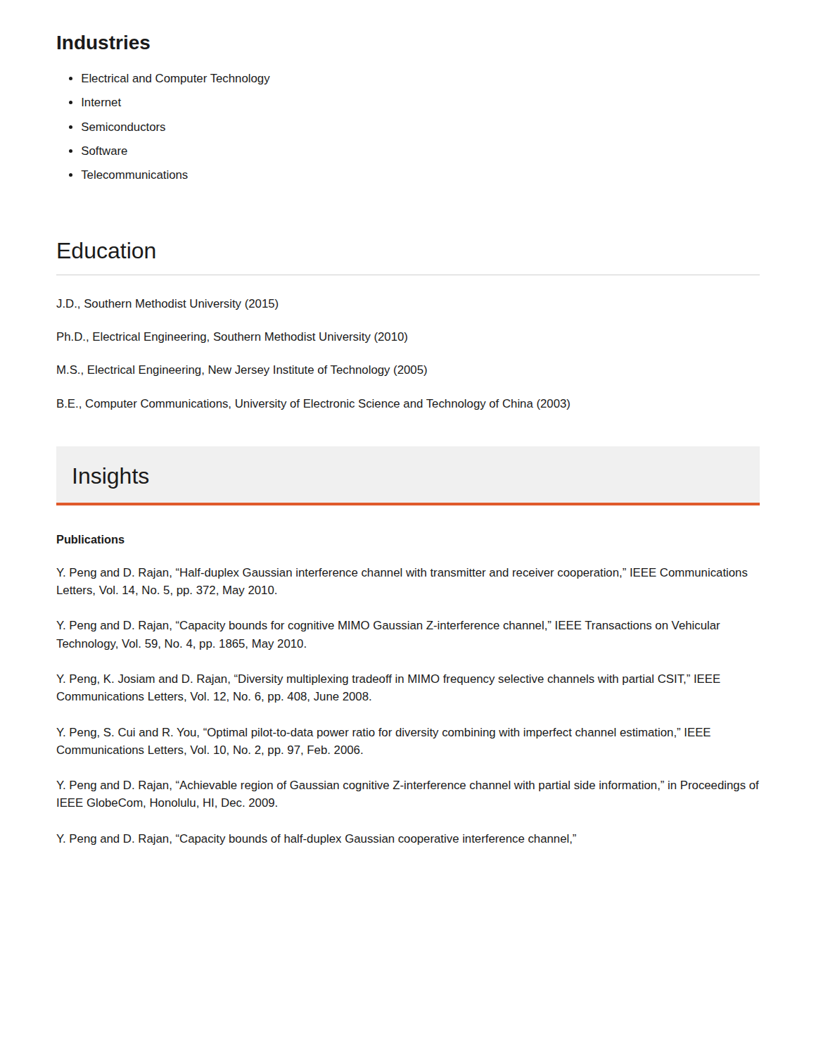Industries
Electrical and Computer Technology
Internet
Semiconductors
Software
Telecommunications
Education
J.D., Southern Methodist University (2015)
Ph.D., Electrical Engineering, Southern Methodist University (2010)
M.S., Electrical Engineering, New Jersey Institute of Technology (2005)
B.E., Computer Communications, University of Electronic Science and Technology of China (2003)
Insights
Publications
Y. Peng and D. Rajan, “Half-duplex Gaussian interference channel with transmitter and receiver cooperation,” IEEE Communications Letters, Vol. 14, No. 5, pp. 372, May 2010.
Y. Peng and D. Rajan, “Capacity bounds for cognitive MIMO Gaussian Z-interference channel,” IEEE Transactions on Vehicular Technology, Vol. 59, No. 4, pp. 1865, May 2010.
Y. Peng, K. Josiam and D. Rajan, “Diversity multiplexing tradeoff in MIMO frequency selective channels with partial CSIT,” IEEE Communications Letters, Vol. 12, No. 6, pp. 408, June 2008.
Y. Peng, S. Cui and R. You, “Optimal pilot-to-data power ratio for diversity combining with imperfect channel estimation,” IEEE Communications Letters, Vol. 10, No. 2, pp. 97, Feb. 2006.
Y. Peng and D. Rajan, “Achievable region of Gaussian cognitive Z-interference channel with partial side information,” in Proceedings of IEEE GlobeCom, Honolulu, HI, Dec. 2009.
Y. Peng and D. Rajan, “Capacity bounds of half-duplex Gaussian cooperative interference channel,”